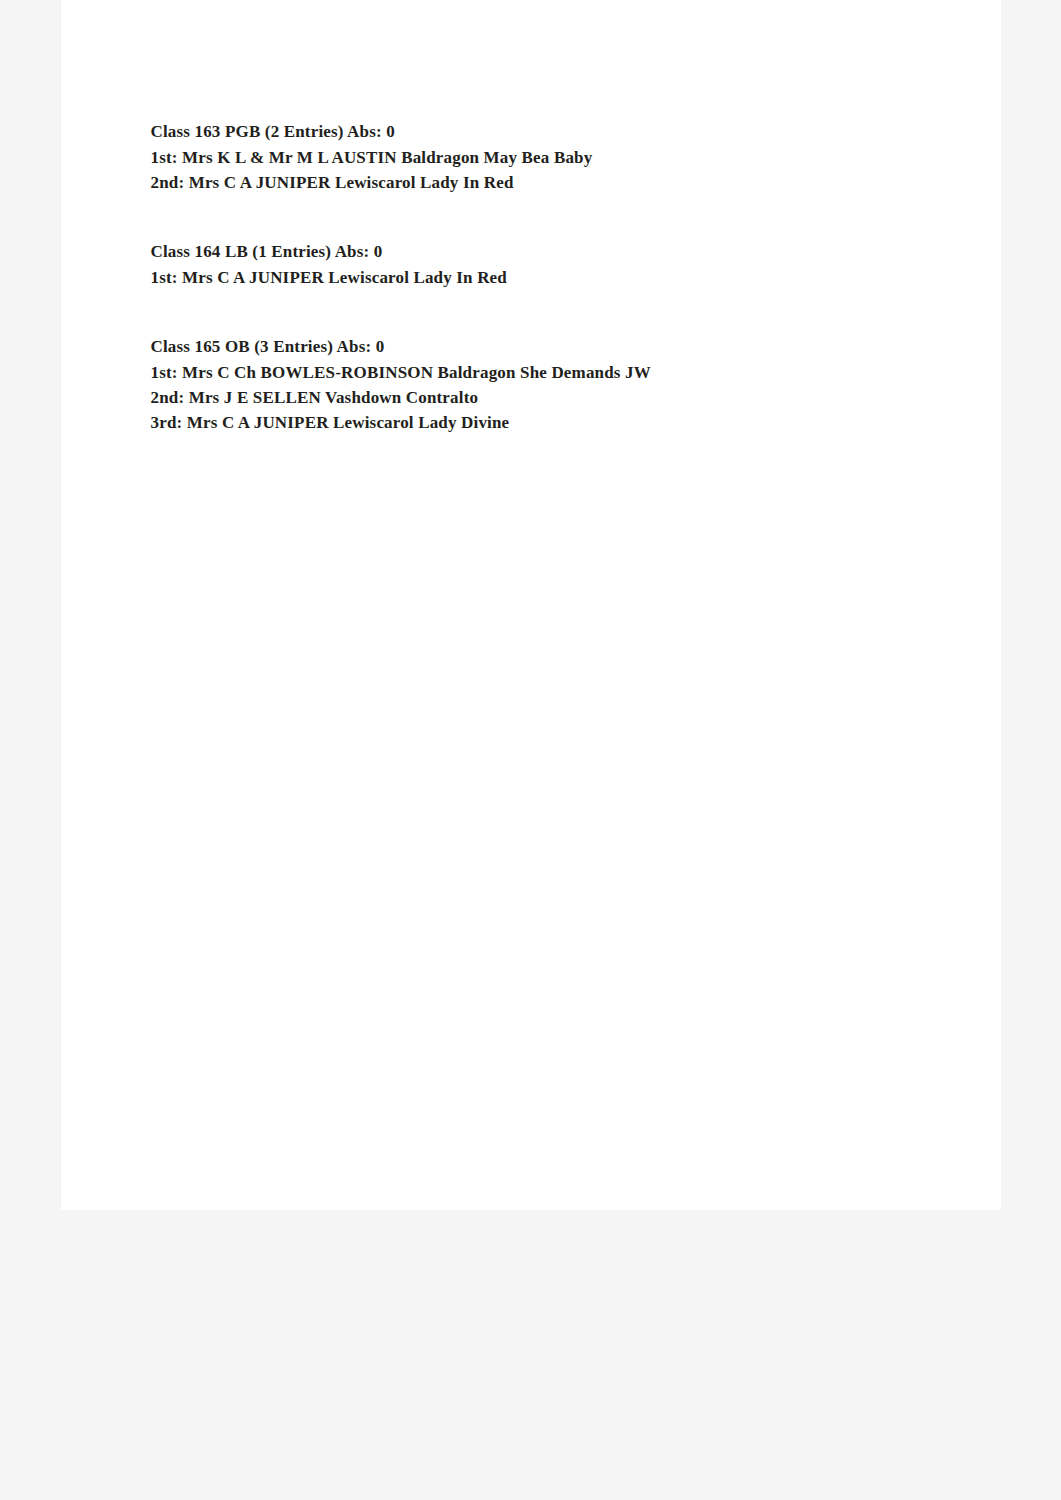Class 163 PGB (2 Entries) Abs: 0
1st: Mrs K L & Mr M L AUSTIN Baldragon May Bea Baby
2nd: Mrs C A JUNIPER Lewiscarol Lady In Red
Class 164 LB (1 Entries) Abs: 0
1st: Mrs C A JUNIPER Lewiscarol Lady In Red
Class 165 OB (3 Entries) Abs: 0
1st: Mrs C Ch BOWLES-ROBINSON Baldragon She Demands JW
2nd: Mrs J E SELLEN Vashdown Contralto
3rd: Mrs C A JUNIPER Lewiscarol Lady Divine